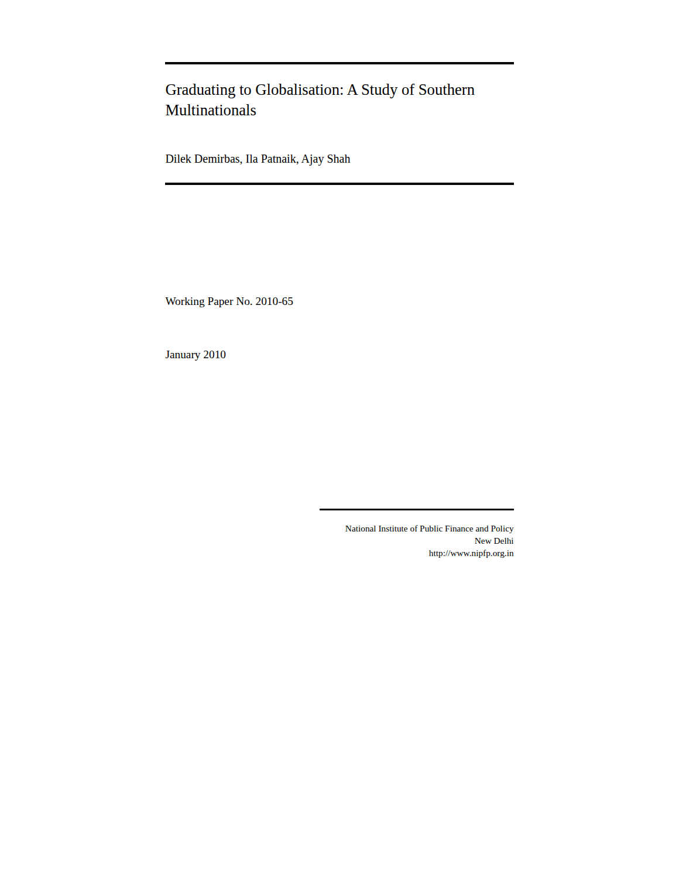Graduating to Globalisation: A Study of Southern Multinationals
Dilek Demirbas, Ila Patnaik, Ajay Shah
Working Paper No. 2010-65
January 2010
National Institute of Public Finance and Policy
New Delhi
http://www.nipfp.org.in